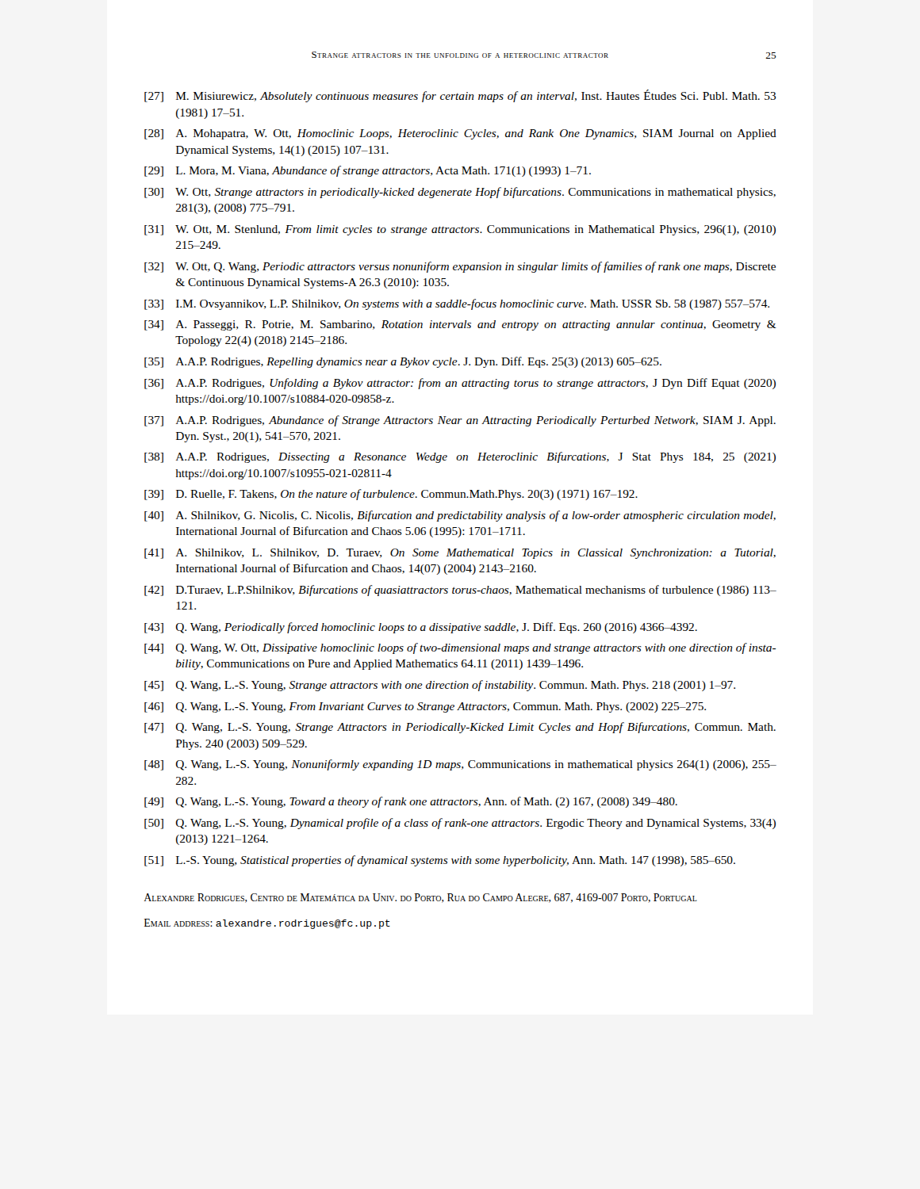Strange attractors in the unfolding of a heteroclinic attractor 25
[27] M. Misiurewicz, Absolutely continuous measures for certain maps of an interval, Inst. Hautes Études Sci. Publ. Math. 53 (1981) 17–51.
[28] A. Mohapatra, W. Ott, Homoclinic Loops, Heteroclinic Cycles, and Rank One Dynamics, SIAM Journal on Applied Dynamical Systems, 14(1) (2015) 107–131.
[29] L. Mora, M. Viana, Abundance of strange attractors, Acta Math. 171(1) (1993) 1–71.
[30] W. Ott, Strange attractors in periodically-kicked degenerate Hopf bifurcations. Communications in mathematical physics, 281(3), (2008) 775–791.
[31] W. Ott, M. Stenlund, From limit cycles to strange attractors. Communications in Mathematical Physics, 296(1), (2010) 215–249.
[32] W. Ott, Q. Wang, Periodic attractors versus nonuniform expansion in singular limits of families of rank one maps, Discrete & Continuous Dynamical Systems-A 26.3 (2010): 1035.
[33] I.M. Ovsyannikov, L.P. Shilnikov, On systems with a saddle-focus homoclinic curve. Math. USSR Sb. 58 (1987) 557–574.
[34] A. Passeggi, R. Potrie, M. Sambarino, Rotation intervals and entropy on attracting annular continua, Geometry & Topology 22(4) (2018) 2145–2186.
[35] A.A.P. Rodrigues, Repelling dynamics near a Bykov cycle. J. Dyn. Diff. Eqs. 25(3) (2013) 605–625.
[36] A.A.P. Rodrigues, Unfolding a Bykov attractor: from an attracting torus to strange attractors, J Dyn Diff Equat (2020) https://doi.org/10.1007/s10884-020-09858-z.
[37] A.A.P. Rodrigues, Abundance of Strange Attractors Near an Attracting Periodically Perturbed Network, SIAM J. Appl. Dyn. Syst., 20(1), 541–570, 2021.
[38] A.A.P. Rodrigues, Dissecting a Resonance Wedge on Heteroclinic Bifurcations, J Stat Phys 184, 25 (2021) https://doi.org/10.1007/s10955-021-02811-4
[39] D. Ruelle, F. Takens, On the nature of turbulence. Commun.Math.Phys. 20(3) (1971) 167–192.
[40] A. Shilnikov, G. Nicolis, C. Nicolis, Bifurcation and predictability analysis of a low-order atmospheric circulation model, International Journal of Bifurcation and Chaos 5.06 (1995): 1701–1711.
[41] A. Shilnikov, L. Shilnikov, D. Turaev, On Some Mathematical Topics in Classical Synchronization: a Tutorial, International Journal of Bifurcation and Chaos, 14(07) (2004) 2143–2160.
[42] D.Turaev, L.P.Shilnikov, Bifurcations of quasiattractors torus-chaos, Mathematical mechanisms of turbulence (1986) 113–121.
[43] Q. Wang, Periodically forced homoclinic loops to a dissipative saddle, J. Diff. Eqs. 260 (2016) 4366–4392.
[44] Q. Wang, W. Ott, Dissipative homoclinic loops of two-dimensional maps and strange attractors with one direction of instability, Communications on Pure and Applied Mathematics 64.11 (2011) 1439–1496.
[45] Q. Wang, L.-S. Young, Strange attractors with one direction of instability. Commun. Math. Phys. 218 (2001) 1–97.
[46] Q. Wang, L.-S. Young, From Invariant Curves to Strange Attractors, Commun. Math. Phys. (2002) 225–275.
[47] Q. Wang, L.-S. Young, Strange Attractors in Periodically-Kicked Limit Cycles and Hopf Bifurcations, Commun. Math. Phys. 240 (2003) 509–529.
[48] Q. Wang, L.-S. Young, Nonuniformly expanding 1D maps, Communications in mathematical physics 264(1) (2006), 255–282.
[49] Q. Wang, L.-S. Young, Toward a theory of rank one attractors, Ann. of Math. (2) 167, (2008) 349–480.
[50] Q. Wang, L.-S. Young, Dynamical profile of a class of rank-one attractors. Ergodic Theory and Dynamical Systems, 33(4) (2013) 1221–1264.
[51] L.-S. Young, Statistical properties of dynamical systems with some hyperbolicity, Ann. Math. 147 (1998), 585–650.
Alexandre Rodrigues, Centro de Matemática da Univ. do Porto, Rua do Campo Alegre, 687, 4169-007 Porto, Portugal
Email address: alexandre.rodrigues@fc.up.pt